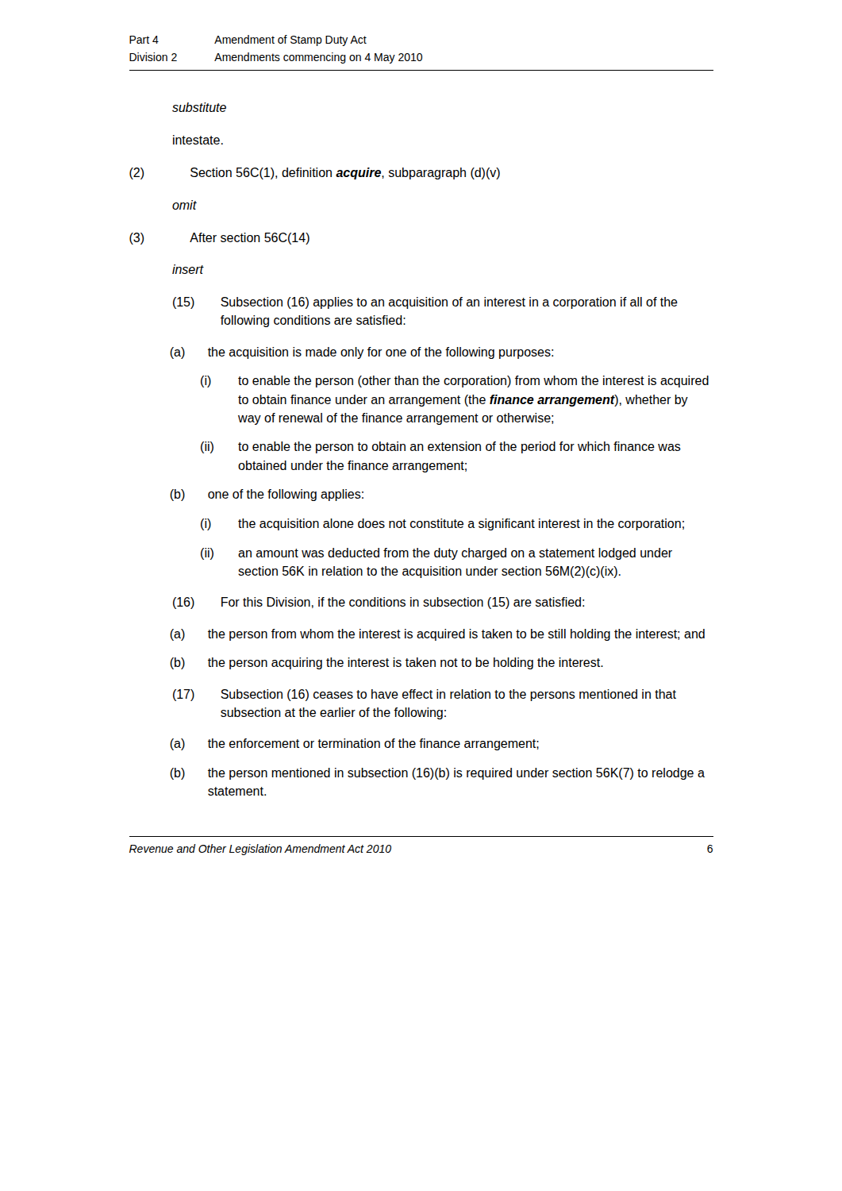Part 4
Amendment of Stamp Duty Act
Division 2
Amendments commencing on 4 May 2010
substitute
intestate.
(2)
Section 56C(1), definition acquire, subparagraph (d)(v)
omit
(3)
After section 56C(14)
insert
(15)
Subsection (16) applies to an acquisition of an interest in a corporation if all of the following conditions are satisfied:
(a)
the acquisition is made only for one of the following purposes:
(i)
to enable the person (other than the corporation) from whom the interest is acquired to obtain finance under an arrangement (the finance arrangement), whether by way of renewal of the finance arrangement or otherwise;
(ii)
to enable the person to obtain an extension of the period for which finance was obtained under the finance arrangement;
(b)
one of the following applies:
(i)
the acquisition alone does not constitute a significant interest in the corporation;
(ii)
an amount was deducted from the duty charged on a statement lodged under section 56K in relation to the acquisition under section 56M(2)(c)(ix).
(16)
For this Division, if the conditions in subsection (15) are satisfied:
(a)
the person from whom the interest is acquired is taken to be still holding the interest; and
(b)
the person acquiring the interest is taken not to be holding the interest.
(17)
Subsection (16) ceases to have effect in relation to the persons mentioned in that subsection at the earlier of the following:
(a)
the enforcement or termination of the finance arrangement;
(b)
the person mentioned in subsection (16)(b) is required under section 56K(7) to relodge a statement.
Revenue and Other Legislation Amendment Act 2010
6